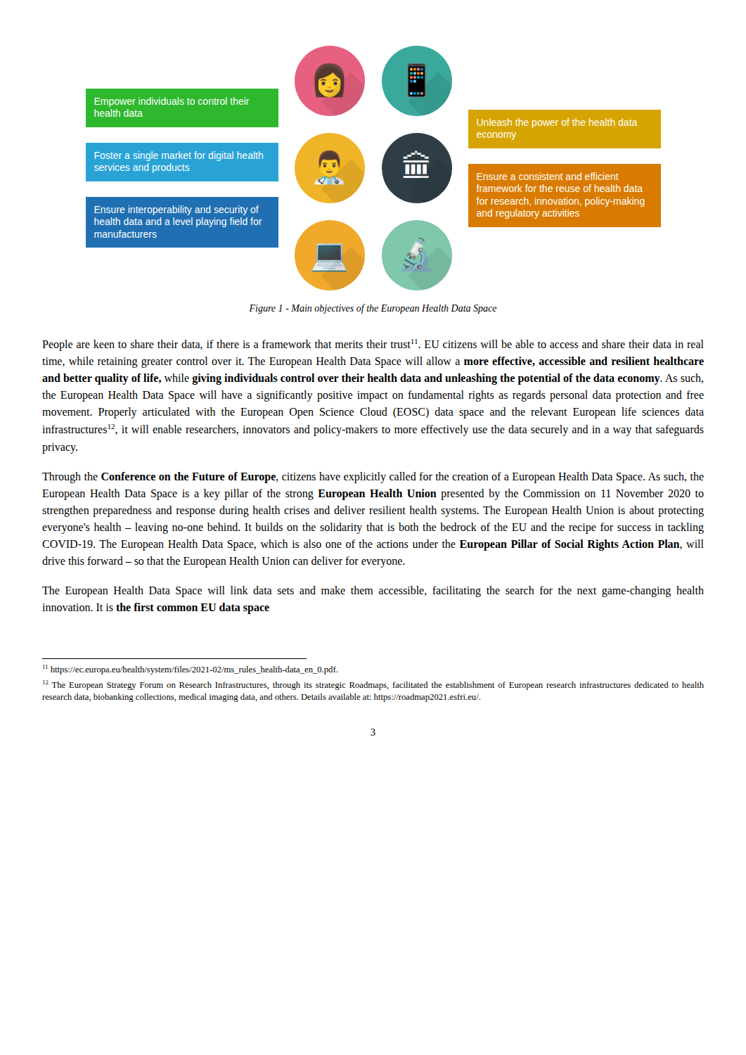Empower individuals to control their health data
Foster a single market for digital health services and products
Ensure interoperability and security of health data and a level playing field for manufacturers
👩
📱
👨‍⚕️
🏛
💻
🔬
Unleash the power of the health data economy
Ensure a consistent and efficient framework for the reuse of health data for research, innovation, policy-making and regulatory activities
Figure 1 - Main objectives of the European Health Data Space
People are keen to share their data, if there is a framework that merits their trust11. EU citizens will be able to access and share their data in real time, while retaining greater control over it. The European Health Data Space will allow a more effective, accessible and resilient healthcare and better quality of life, while giving individuals control over their health data and unleashing the potential of the data economy. As such, the European Health Data Space will have a significantly positive impact on fundamental rights as regards personal data protection and free movement. Properly articulated with the European Open Science Cloud (EOSC) data space and the relevant European life sciences data infrastructures12, it will enable researchers, innovators and policy-makers to more effectively use the data securely and in a way that safeguards privacy.
Through the Conference on the Future of Europe, citizens have explicitly called for the creation of a European Health Data Space. As such, the European Health Data Space is a key pillar of the strong European Health Union presented by the Commission on 11 November 2020 to strengthen preparedness and response during health crises and deliver resilient health systems. The European Health Union is about protecting everyone's health – leaving no-one behind. It builds on the solidarity that is both the bedrock of the EU and the recipe for success in tackling COVID-19. The European Health Data Space, which is also one of the actions under the European Pillar of Social Rights Action Plan, will drive this forward – so that the European Health Union can deliver for everyone.
The European Health Data Space will link data sets and make them accessible, facilitating the search for the next game-changing health innovation. It is the first common EU data space
11 https://ec.europa.eu/health/system/files/2021-02/ms_rules_health-data_en_0.pdf.
12 The European Strategy Forum on Research Infrastructures, through its strategic Roadmaps, facilitated the establishment of European research infrastructures dedicated to health research data, biobanking collections, medical imaging data, and others. Details available at: https://roadmap2021.esfri.eu/.
3